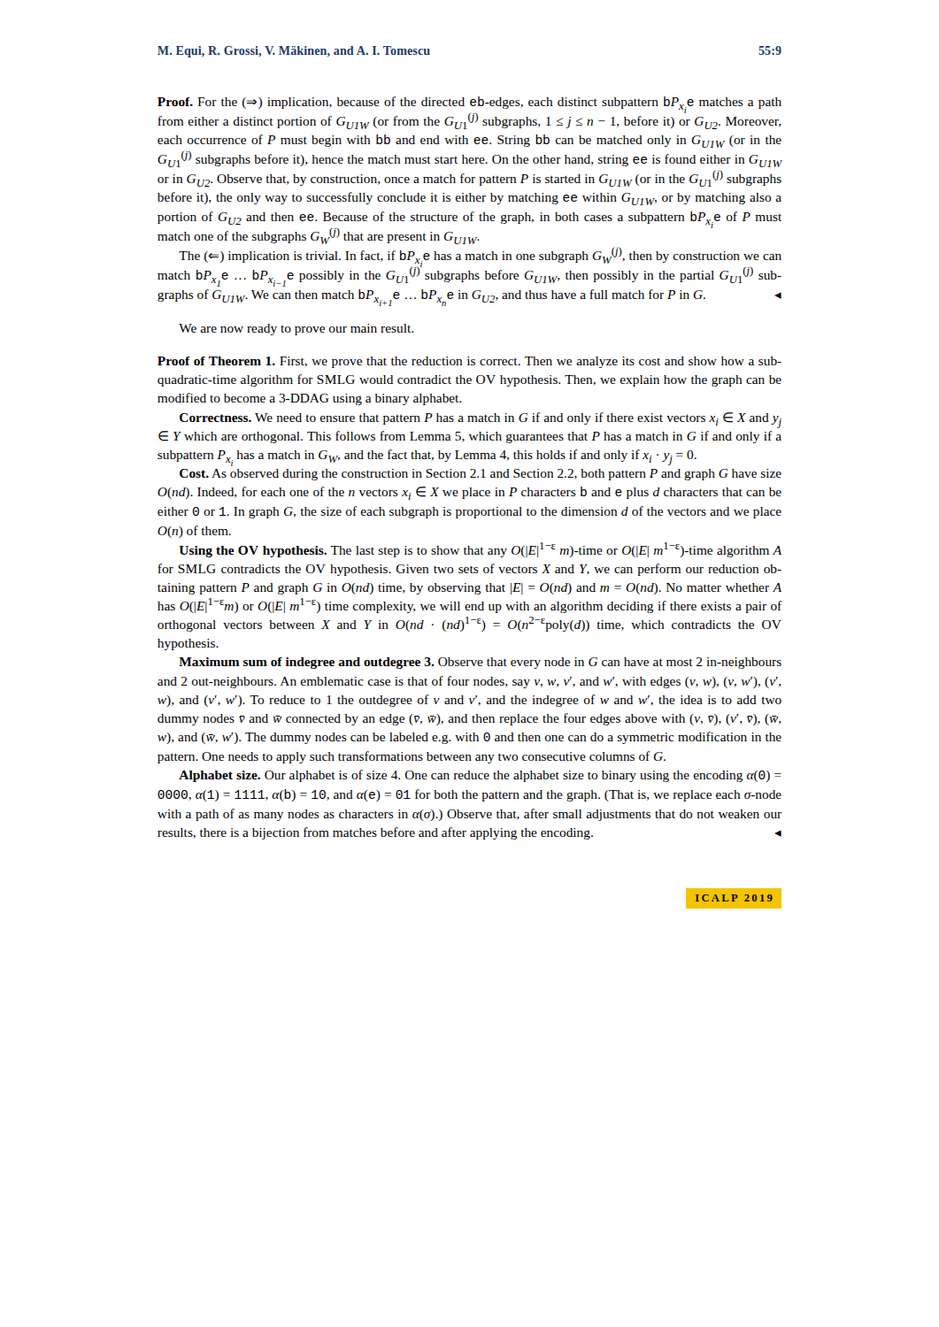M. Equi, R. Grossi, V. Mäkinen, and A. I. Tomescu 55:9
Proof. For the (⇒) implication, because of the directed eb-edges, each distinct subpattern bPxi e matches a path from either a distinct portion of GU1W (or from the GU1(j) subgraphs, 1 ≤ j ≤ n − 1, before it) or GU2. Moreover, each occurrence of P must begin with bb and end with ee. String bb can be matched only in GU1W (or in the GU1(j) subgraphs before it), hence the match must start here. On the other hand, string ee is found either in GU1W or in GU2. Observe that, by construction, once a match for pattern P is started in GU1W (or in the GU1(j) subgraphs before it), the only way to successfully conclude it is either by matching ee within GU1W, or by matching also a portion of GU2 and then ee. Because of the structure of the graph, in both cases a subpattern bPxi e of P must match one of the subgraphs GW(j) that are present in GU1W.
The (⇐) implication is trivial. In fact, if bPxi e has a match in one subgraph GW(j), then by construction we can match bPx1 e … bPxi−1 e possibly in the GU1(j) subgraphs before GU1W, then possibly in the partial GU1(j) subgraphs of GU1W. We can then match bPxi+1 e … bPxn e in GU2, and thus have a full match for P in G. ◂
We are now ready to prove our main result.
Proof of Theorem 1. First, we prove that the reduction is correct. Then we analyze its cost and show how a subquadratic-time algorithm for SMLG would contradict the OV hypothesis. Then, we explain how the graph can be modified to become a 3-DDAG using a binary alphabet.
Correctness. We need to ensure that pattern P has a match in G if and only if there exist vectors xi ∈ X and yj ∈ Y which are orthogonal. This follows from Lemma 5, which guarantees that P has a match in G if and only if a subpattern Pxi has a match in GW, and the fact that, by Lemma 4, this holds if and only if xi · yj = 0.
Cost. As observed during the construction in Section 2.1 and Section 2.2, both pattern P and graph G have size O(nd). Indeed, for each one of the n vectors xi ∈ X we place in P characters b and e plus d characters that can be either 0 or 1. In graph G, the size of each subgraph is proportional to the dimension d of the vectors and we place O(n) of them.
Using the OV hypothesis. The last step is to show that any O(|E|1−ε m)-time or O(|E| m1−ε)-time algorithm A for SMLG contradicts the OV hypothesis. Given two sets of vectors X and Y, we can perform our reduction obtaining pattern P and graph G in O(nd) time, by observing that |E| = O(nd) and m = O(nd). No matter whether A has O(|E|1−εm) or O(|E| m1−ε) time complexity, we will end up with an algorithm deciding if there exists a pair of orthogonal vectors between X and Y in O(nd · (nd)1−ε) = O(n2−εpoly(d)) time, which contradicts the OV hypothesis.
Maximum sum of indegree and outdegree 3. Observe that every node in G can have at most 2 in-neighbours and 2 out-neighbours. An emblematic case is that of four nodes, say v, w, v′, and w′, with edges (v, w), (v, w′), (v′, w), and (v′, w′). To reduce to 1 the outdegree of v and v′, and the indegree of w and w′, the idea is to add two dummy nodes v̄ and w̄ connected by an edge (v̄, w̄), and then replace the four edges above with (v, v̄), (v′, v̄), (w̄, w), and (w̄, w′). The dummy nodes can be labeled e.g. with 0 and then one can do a symmetric modification in the pattern. One needs to apply such transformations between any two consecutive columns of G.
Alphabet size. Our alphabet is of size 4. One can reduce the alphabet size to binary using the encoding α(0) = 0000, α(1) = 1111, α(b) = 10, and α(e) = 01 for both the pattern and the graph. (That is, we replace each σ-node with a path of as many nodes as characters in α(σ).) Observe that, after small adjustments that do not weaken our results, there is a bijection from matches before and after applying the encoding. ◂
ICALP 2019